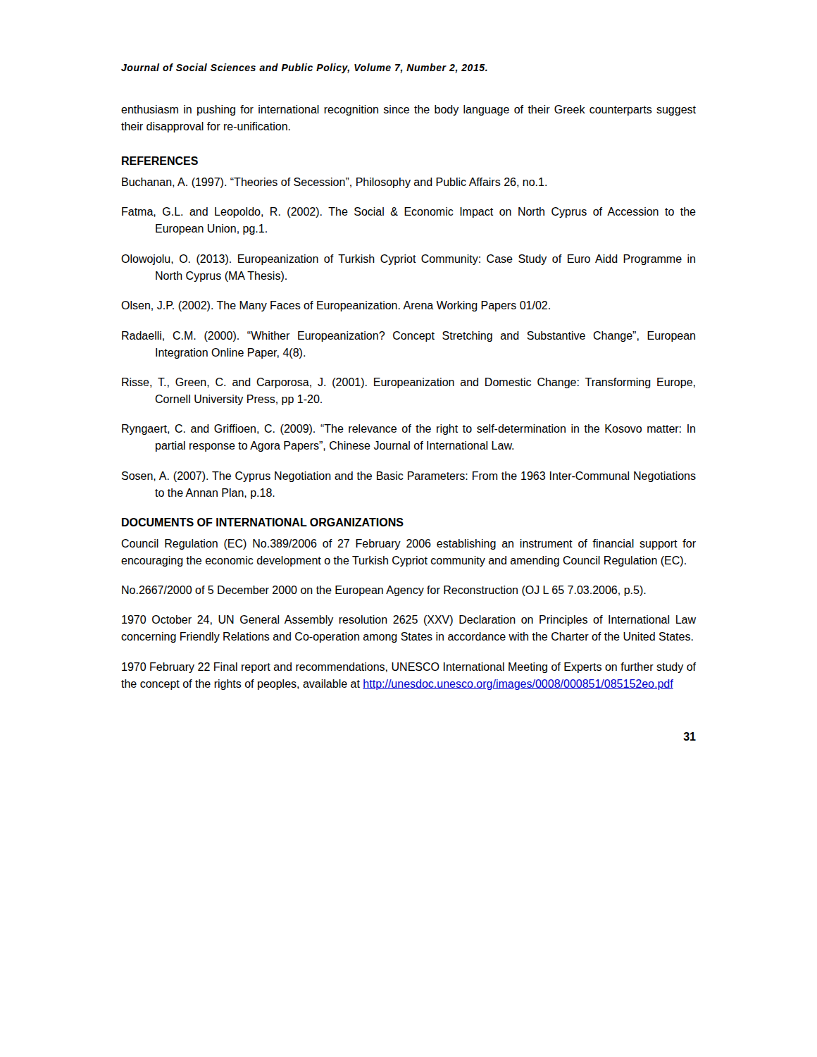Journal of Social Sciences and Public Policy, Volume 7, Number 2, 2015.
enthusiasm in pushing for international recognition since the body language of their Greek counterparts suggest their disapproval for re-unification.
References
Buchanan, A. (1997). “Theories of Secession”, Philosophy and Public Affairs 26, no.1.
Fatma, G.L. and Leopoldo, R. (2002). The Social & Economic Impact on North Cyprus of Accession to the European Union, pg.1.
Olowojolu, O. (2013). Europeanization of Turkish Cypriot Community: Case Study of Euro Aidd Programme in North Cyprus (MA Thesis).
Olsen, J.P. (2002). The Many Faces of Europeanization. Arena Working Papers 01/02.
Radaelli, C.M. (2000). “Whither Europeanization? Concept Stretching and Substantive Change”, European Integration Online Paper, 4(8).
Risse, T., Green, C. and Carporosa, J. (2001). Europeanization and Domestic Change: Transforming Europe, Cornell University Press, pp 1-20.
Ryngaert, C. and Griffioen, C. (2009). “The relevance of the right to self-determination in the Kosovo matter: In partial response to Agora Papers”, Chinese Journal of International Law.
Sosen, A. (2007). The Cyprus Negotiation and the Basic Parameters: From the 1963 Inter-Communal Negotiations to the Annan Plan, p.18.
Documents of International Organizations
Council Regulation (EC) No.389/2006 of 27 February 2006 establishing an instrument of financial support for encouraging the economic development o the Turkish Cypriot community and amending Council Regulation (EC).
No.2667/2000 of 5 December 2000 on the European Agency for Reconstruction (OJ L 65 7.03.2006, p.5).
1970 October 24, UN General Assembly resolution 2625 (XXV) Declaration on Principles of International Law concerning Friendly Relations and Co-operation among States in accordance with the Charter of the United States.
1970 February 22 Final report and recommendations, UNESCO International Meeting of Experts on further study of the concept of the rights of peoples, available at http://unesdoc.unesco.org/images/0008/000851/085152eo.pdf
31